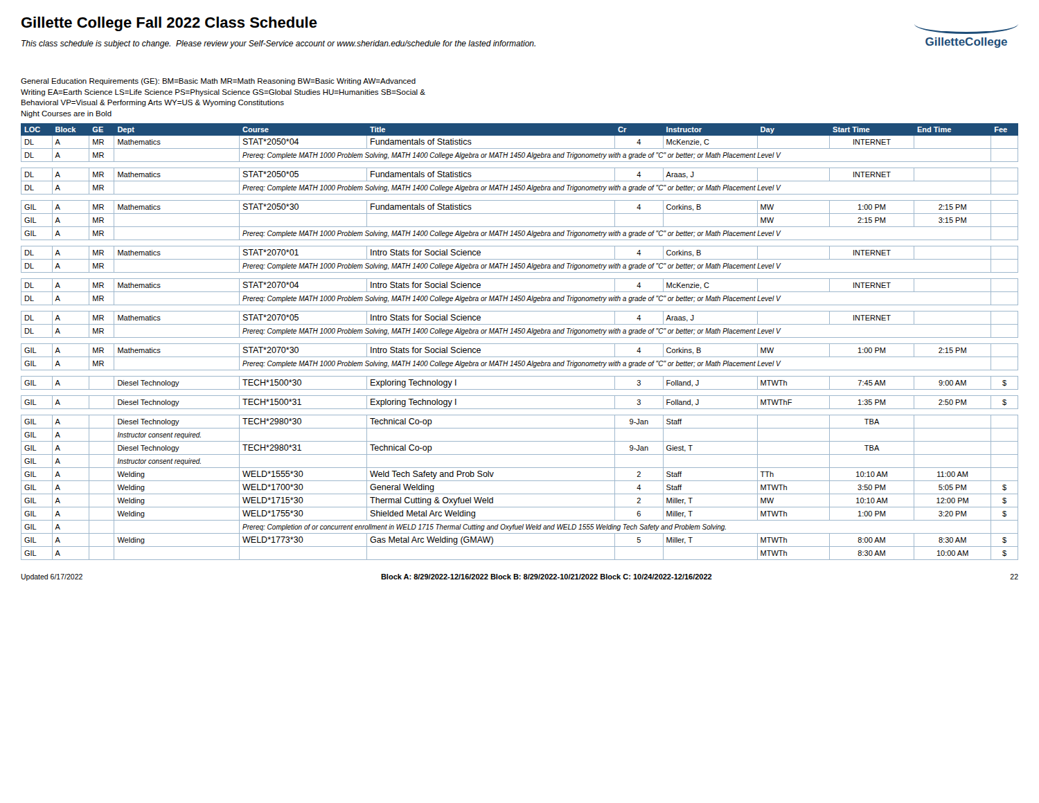GilletteCollege
Gillette College Fall 2022 Class Schedule
This class schedule is subject to change. Please review your Self-Service account or www.sheridan.edu/schedule for the lasted information.
General Education Requirements (GE): BM=Basic Math MR=Math Reasoning BW=Basic Writing AW=Advanced
Writing EA=Earth Science LS=Life Science PS=Physical Science GS=Global Studies HU=Humanities SB=Social &
Behavioral VP=Visual & Performing Arts WY=US & Wyoming Constitutions
Night Courses are in Bold
| LOC | Block | GE | Dept | Course | Title | Cr | Instructor | Day | Start Time | End Time | Fee |
| --- | --- | --- | --- | --- | --- | --- | --- | --- | --- | --- | --- |
| DL | A | MR | Mathematics | STAT*2050*04 | Fundamentals of Statistics | 4 | McKenzie, C | | INTERNET | | |
| DL | A | MR | | Prereq: Complete MATH 1000 Problem Solving, MATH 1400 College Algebra or MATH 1450 Algebra and Trigonometry with a grade of "C" or better; or Math Placement Level V | |
| DL | A | MR | Mathematics | STAT*2050*05 | Fundamentals of Statistics | 4 | Araas, J | | INTERNET | | |
| DL | A | MR | | Prereq: Complete MATH 1000 Problem Solving, MATH 1400 College Algebra or MATH 1450 Algebra and Trigonometry with a grade of "C" or better; or Math Placement Level V | |
| GIL | A | MR | Mathematics | STAT*2050*30 | Fundamentals of Statistics | 4 | Corkins, B | MW | 1:00 PM | 2:15 PM | |
| GIL | A | MR | | | | | | MW | 2:15 PM | 3:15 PM | |
| GIL | A | MR | | Prereq: Complete MATH 1000 Problem Solving, MATH 1400 College Algebra or MATH 1450 Algebra and Trigonometry with a grade of "C" or better; or Math Placement Level V | |
| DL | A | MR | Mathematics | STAT*2070*01 | Intro Stats for Social Science | 4 | Corkins, B | | INTERNET | | |
| DL | A | MR | | Prereq: Complete MATH 1000 Problem Solving, MATH 1400 College Algebra or MATH 1450 Algebra and Trigonometry with a grade of "C" or better; or Math Placement Level V | |
| DL | A | MR | Mathematics | STAT*2070*04 | Intro Stats for Social Science | 4 | McKenzie, C | | INTERNET | | |
| DL | A | MR | | Prereq: Complete MATH 1000 Problem Solving, MATH 1400 College Algebra or MATH 1450 Algebra and Trigonometry with a grade of "C" or better; or Math Placement Level V | |
| DL | A | MR | Mathematics | STAT*2070*05 | Intro Stats for Social Science | 4 | Araas, J | | INTERNET | | |
| DL | A | MR | | Prereq: Complete MATH 1000 Problem Solving, MATH 1400 College Algebra or MATH 1450 Algebra and Trigonometry with a grade of "C" or better; or Math Placement Level V | |
| GIL | A | MR | Mathematics | STAT*2070*30 | Intro Stats for Social Science | 4 | Corkins, B | MW | 1:00 PM | 2:15 PM | |
| GIL | A | MR | | Prereq: Complete MATH 1000 Problem Solving, MATH 1400 College Algebra or MATH 1450 Algebra and Trigonometry with a grade of "C" or better; or Math Placement Level V | |
| GIL | A | | Diesel Technology | TECH*1500*30 | Exploring Technology I | 3 | Folland, J | MTWTh | 7:45 AM | 9:00 AM | $ |
| GIL | A | | Diesel Technology | TECH*1500*31 | Exploring Technology I | 3 | Folland, J | MTWThF | 1:35 PM | 2:50 PM | $ |
| GIL | A | | Diesel Technology | TECH*2980*30 | Technical Co-op | 9-Jan | Staff | | TBA | | |
| GIL | A | | Instructor consent required. | | | | | | | | |
| GIL | A | | Diesel Technology | TECH*2980*31 | Technical Co-op | 9-Jan | Giest, T | | TBA | | |
| GIL | A | | Instructor consent required. | | | | | | | | |
| GIL | A | | Welding | WELD*1555*30 | Weld Tech Safety and Prob Solv | 2 | Staff | TTh | 10:10 AM | 11:00 AM | |
| GIL | A | | Welding | WELD*1700*30 | General Welding | 4 | Staff | MTWTh | 3:50 PM | 5:05 PM | $ |
| GIL | A | | Welding | WELD*1715*30 | Thermal Cutting & Oxyfuel Weld | 2 | Miller, T | MW | 10:10 AM | 12:00 PM | $ |
| GIL | A | | Welding | WELD*1755*30 | Shielded Metal Arc Welding | 6 | Miller, T | MTWTh | 1:00 PM | 3:20 PM | $ |
| GIL | A | | | Prereq: Completion of or concurrent enrollment in WELD 1715 Thermal Cutting and Oxyfuel Weld and WELD 1555 Welding Tech Safety and Problem Solving. | |
| GIL | A | | Welding | WELD*1773*30 | Gas Metal Arc Welding (GMAW) | 5 | Miller, T | MTWTh | 8:00 AM | 8:30 AM | $ |
| GIL | A | | | | | | | MTWTh | 8:30 AM | 10:00 AM | $ |
Updated 6/17/2022 Block A: 8/29/2022-12/16/2022 Block B: 8/29/2022-10/21/2022 Block C: 10/24/2022-12/16/2022 22